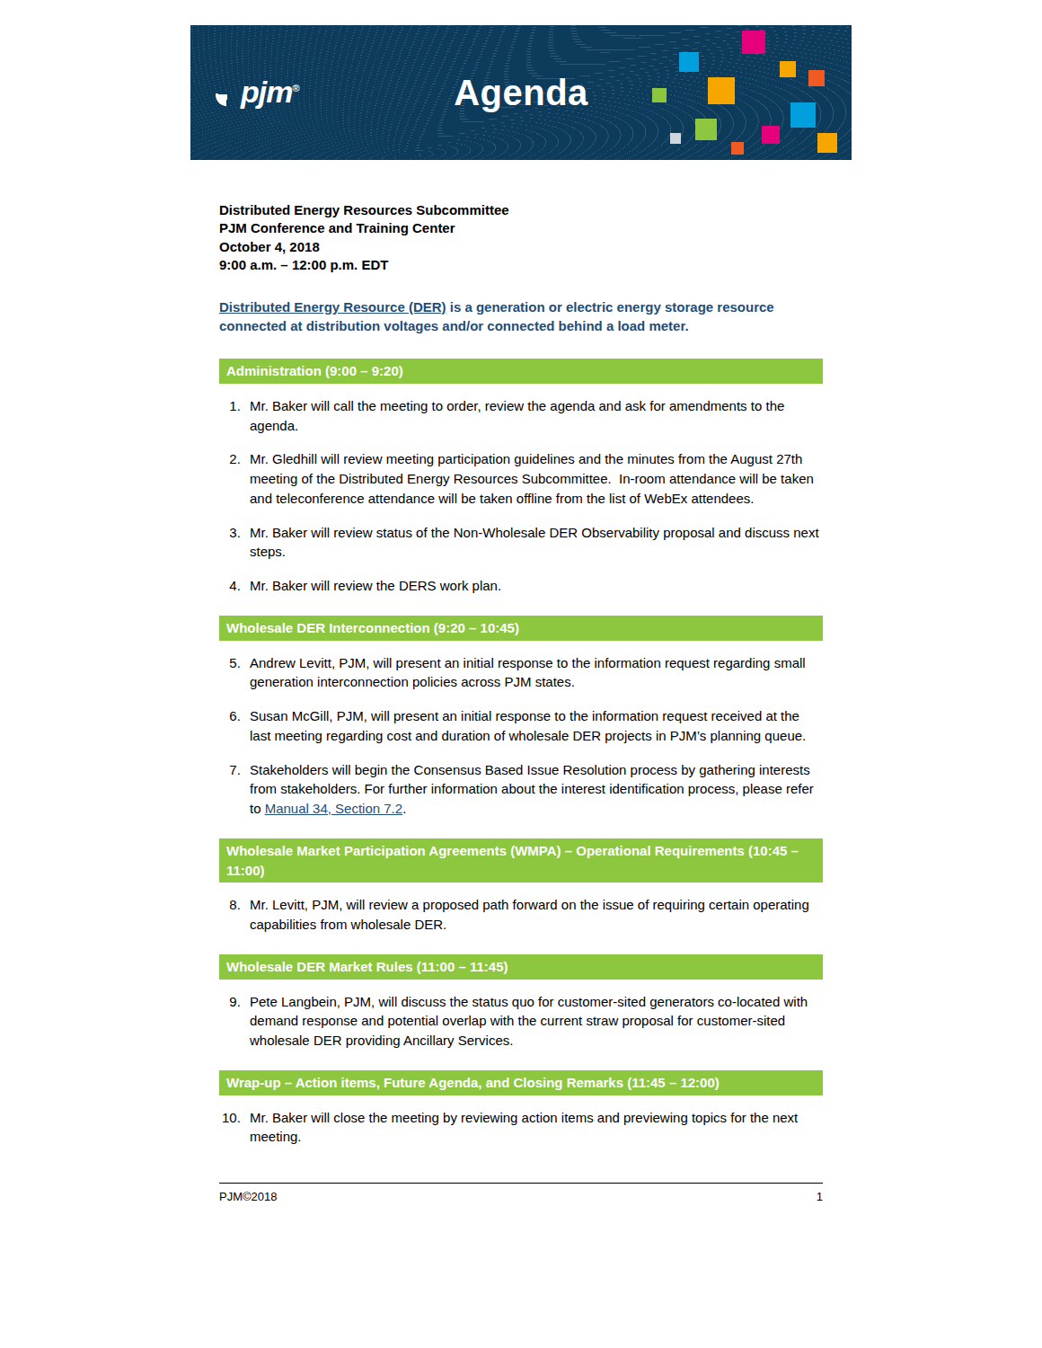pjm®
Agenda
Distributed Energy Resources Subcommittee
PJM Conference and Training Center
October 4, 2018
9:00 a.m. – 12:00 p.m. EDT
Distributed Energy Resource (DER) is a generation or electric energy storage resource connected at distribution voltages and/or connected behind a load meter.
Administration (9:00 – 9:20)
Mr. Baker will call the meeting to order, review the agenda and ask for amendments to the agenda.
Mr. Gledhill will review meeting participation guidelines and the minutes from the August 27th meeting of the Distributed Energy Resources Subcommittee. In-room attendance will be taken and teleconference attendance will be taken offline from the list of WebEx attendees.
Mr. Baker will review status of the Non-Wholesale DER Observability proposal and discuss next steps.
Mr. Baker will review the DERS work plan.
Wholesale DER Interconnection (9:20 – 10:45)
Andrew Levitt, PJM, will present an initial response to the information request regarding small generation interconnection policies across PJM states.
Susan McGill, PJM, will present an initial response to the information request received at the last meeting regarding cost and duration of wholesale DER projects in PJM’s planning queue.
Stakeholders will begin the Consensus Based Issue Resolution process by gathering interests from stakeholders. For further information about the interest identification process, please refer to Manual 34, Section 7.2.
Wholesale Market Participation Agreements (WMPA) – Operational Requirements (10:45 – 11:00)
Mr. Levitt, PJM, will review a proposed path forward on the issue of requiring certain operating capabilities from wholesale DER.
Wholesale DER Market Rules (11:00 – 11:45)
Pete Langbein, PJM, will discuss the status quo for customer-sited generators co-located with demand response and potential overlap with the current straw proposal for customer-sited wholesale DER providing Ancillary Services.
Wrap-up – Action items, Future Agenda, and Closing Remarks (11:45 – 12:00)
Mr. Baker will close the meeting by reviewing action items and previewing topics for the next meeting.
PJM©2018 1